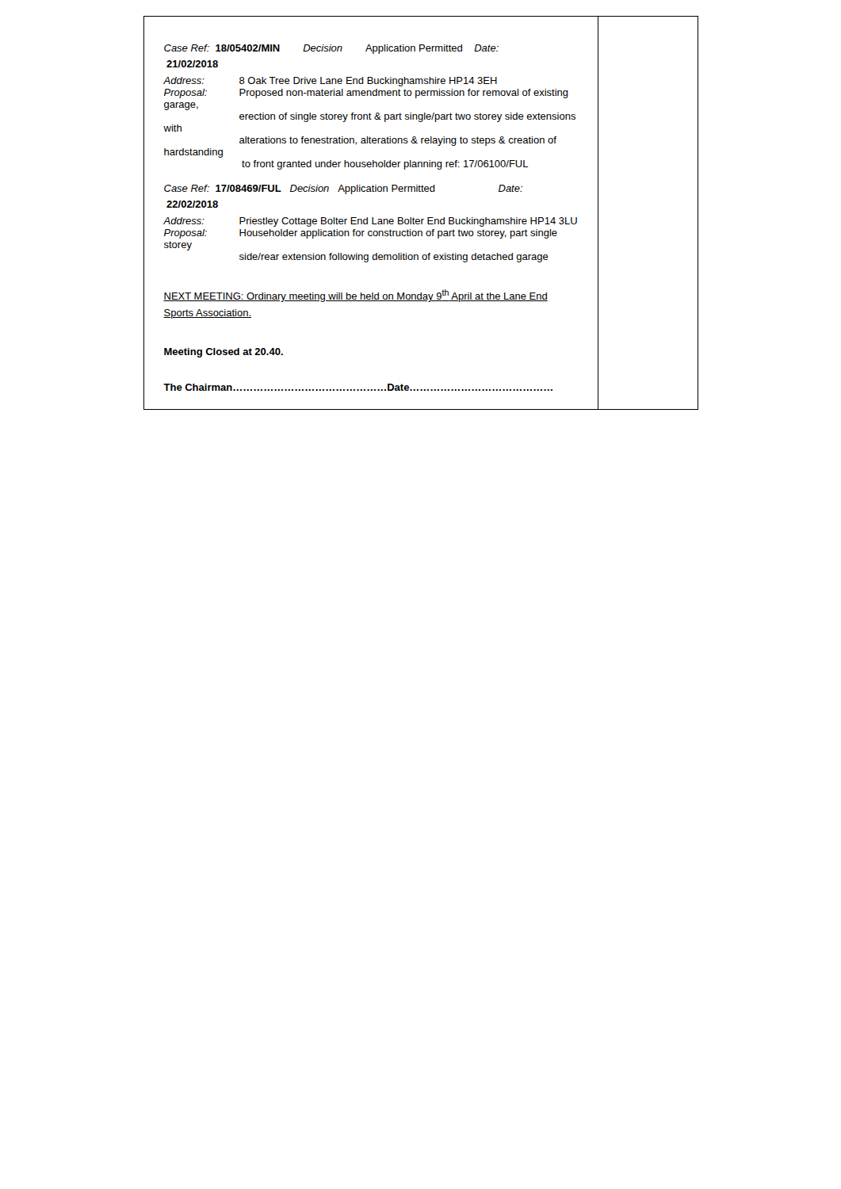| Case Ref: 18/05402/MIN Decision Application Permitted Date: 21/02/2018 Address: 8 Oak Tree Drive Lane End Buckinghamshire HP14 3EH Proposal: Proposed non-material amendment to permission for removal of existing garage, erection of single storey front & part single/part two storey side extensions with alterations to fenestration, alterations & relaying to steps & creation of hardstanding to front granted under householder planning ref: 17/06100/FUL Case Ref: 17/08469/FUL Decision Application Permitted Date: 22/02/2018 Address: Priestley Cottage Bolter End Lane Bolter End Buckinghamshire HP14 3LU Proposal: Householder application for construction of part two storey, part single storey side/rear extension following demolition of existing detached garage NEXT MEETING: Ordinary meeting will be held on Monday 9 th April at the Lane End Sports Association. Meeting Closed at 20.40. The Chairman………………………………………Date…………………………………… | |